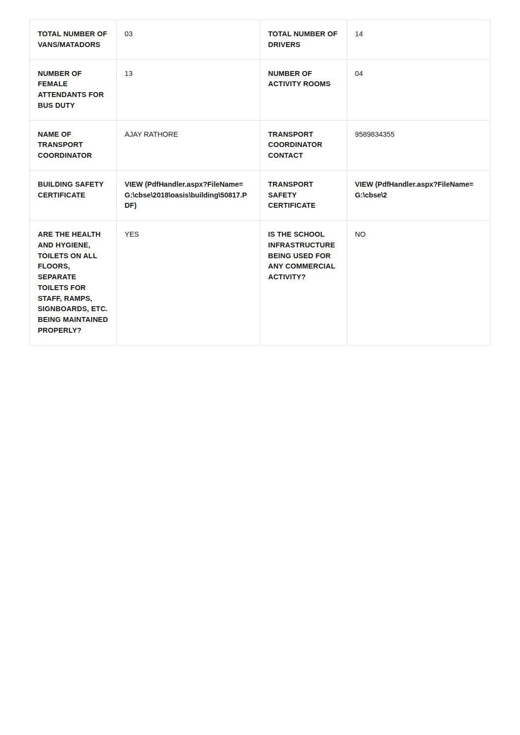| TOTAL NUMBER OF VANS/MATADORS | 03 | TOTAL NUMBER OF DRIVERS | 14 |
| NUMBER OF FEMALE ATTENDANTS FOR BUS DUTY | 13 | NUMBER OF ACTIVITY ROOMS | 04 |
| NAME OF TRANSPORT COORDINATOR | AJAY RATHORE | TRANSPORT COORDINATOR CONTACT | 9589834355 |
| BUILDING SAFETY CERTIFICATE | VIEW (PdfHandler.aspx?FileName=G:\cbse\2018\oasis\building\50817.PDF) | TRANSPORT SAFETY CERTIFICATE | VIEW (PdfHandler.aspx?FileName=G:\cbse\2 |
| ARE THE HEALTH AND HYGIENE, TOILETS ON ALL FLOORS, SEPARATE TOILETS FOR STAFF, RAMPS, SIGNBOARDS, ETC. BEING MAINTAINED PROPERLY? | YES | IS THE SCHOOL INFRASTRUCTURE BEING USED FOR ANY COMMERCIAL ACTIVITY? | NO |